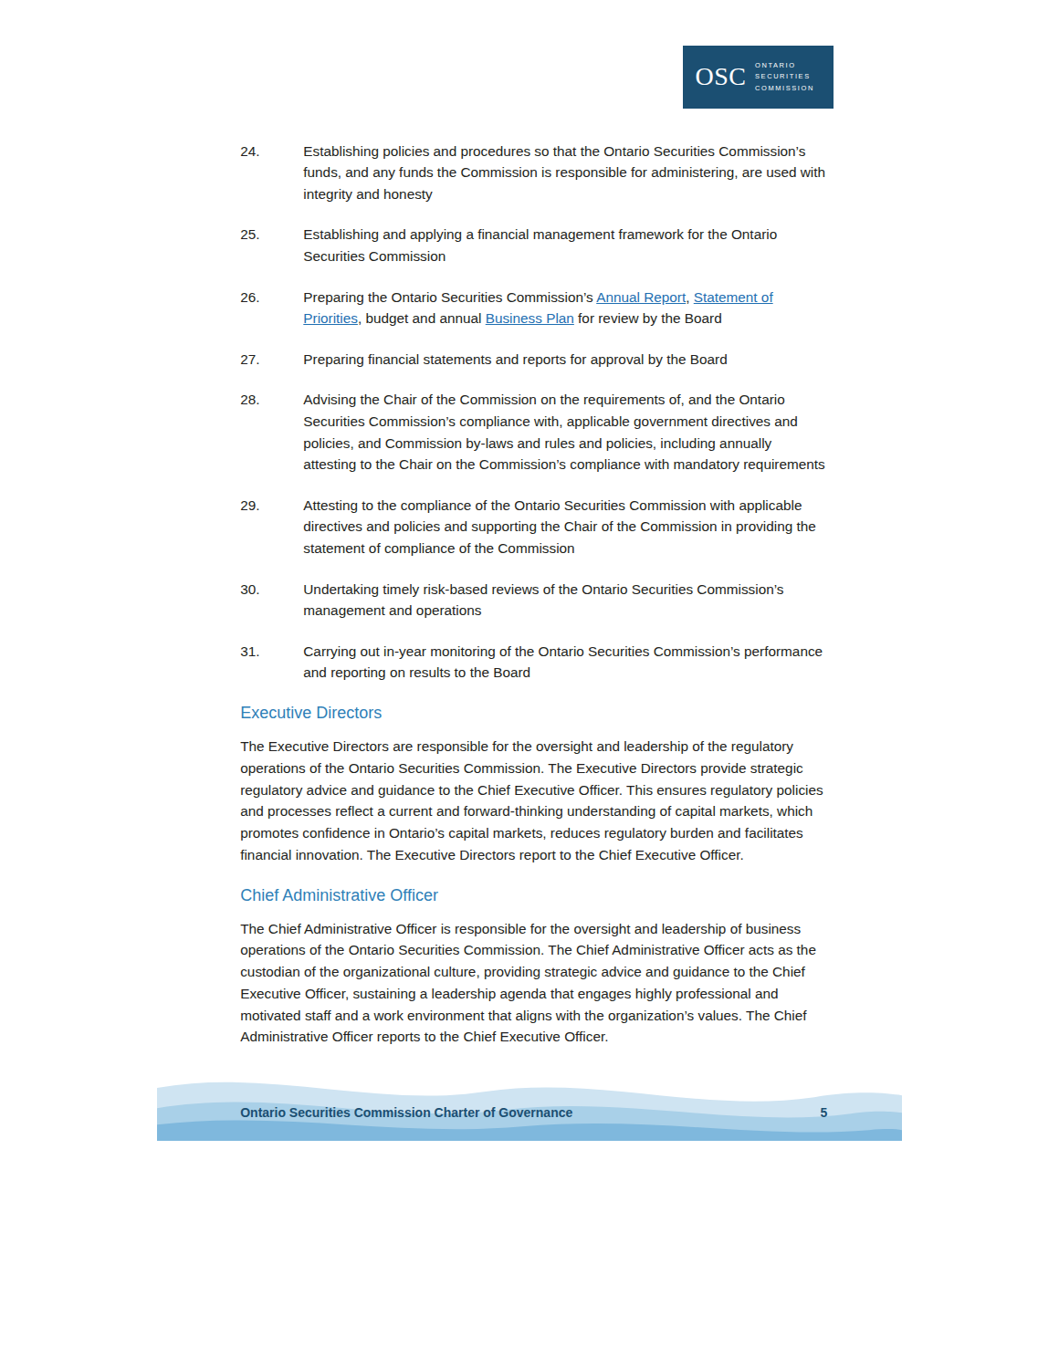OSC
Ontario
Securities
Commission
Establishing policies and procedures so that the Ontario Securities Commission’s funds, and any funds the Commission is responsible for administering, are used with integrity and honesty
Establishing and applying a financial management framework for the Ontario Securities Commission
Preparing the Ontario Securities Commission’s Annual Report, Statement of Priorities, budget and annual Business Plan for review by the Board
Preparing financial statements and reports for approval by the Board
Advising the Chair of the Commission on the requirements of, and the Ontario Securities Commission’s compliance with, applicable government directives and policies, and Commission by-laws and rules and policies, including annually attesting to the Chair on the Commission’s compliance with mandatory requirements
Attesting to the compliance of the Ontario Securities Commission with applicable directives and policies and supporting the Chair of the Commission in providing the statement of compliance of the Commission
Undertaking timely risk-based reviews of the Ontario Securities Commission’s management and operations
Carrying out in-year monitoring of the Ontario Securities Commission’s performance and reporting on results to the Board
Executive Directors
The Executive Directors are responsible for the oversight and leadership of the regulatory operations of the Ontario Securities Commission. The Executive Directors provide strategic regulatory advice and guidance to the Chief Executive Officer. This ensures regulatory policies and processes reflect a current and forward-thinking understanding of capital markets, which promotes confidence in Ontario’s capital markets, reduces regulatory burden and facilitates financial innovation. The Executive Directors report to the Chief Executive Officer.
Chief Administrative Officer
The Chief Administrative Officer is responsible for the oversight and leadership of business operations of the Ontario Securities Commission. The Chief Administrative Officer acts as the custodian of the organizational culture, providing strategic advice and guidance to the Chief Executive Officer, sustaining a leadership agenda that engages highly professional and motivated staff and a work environment that aligns with the organization’s values. The Chief Administrative Officer reports to the Chief Executive Officer.
Ontario Securities Commission Charter of Governance
5